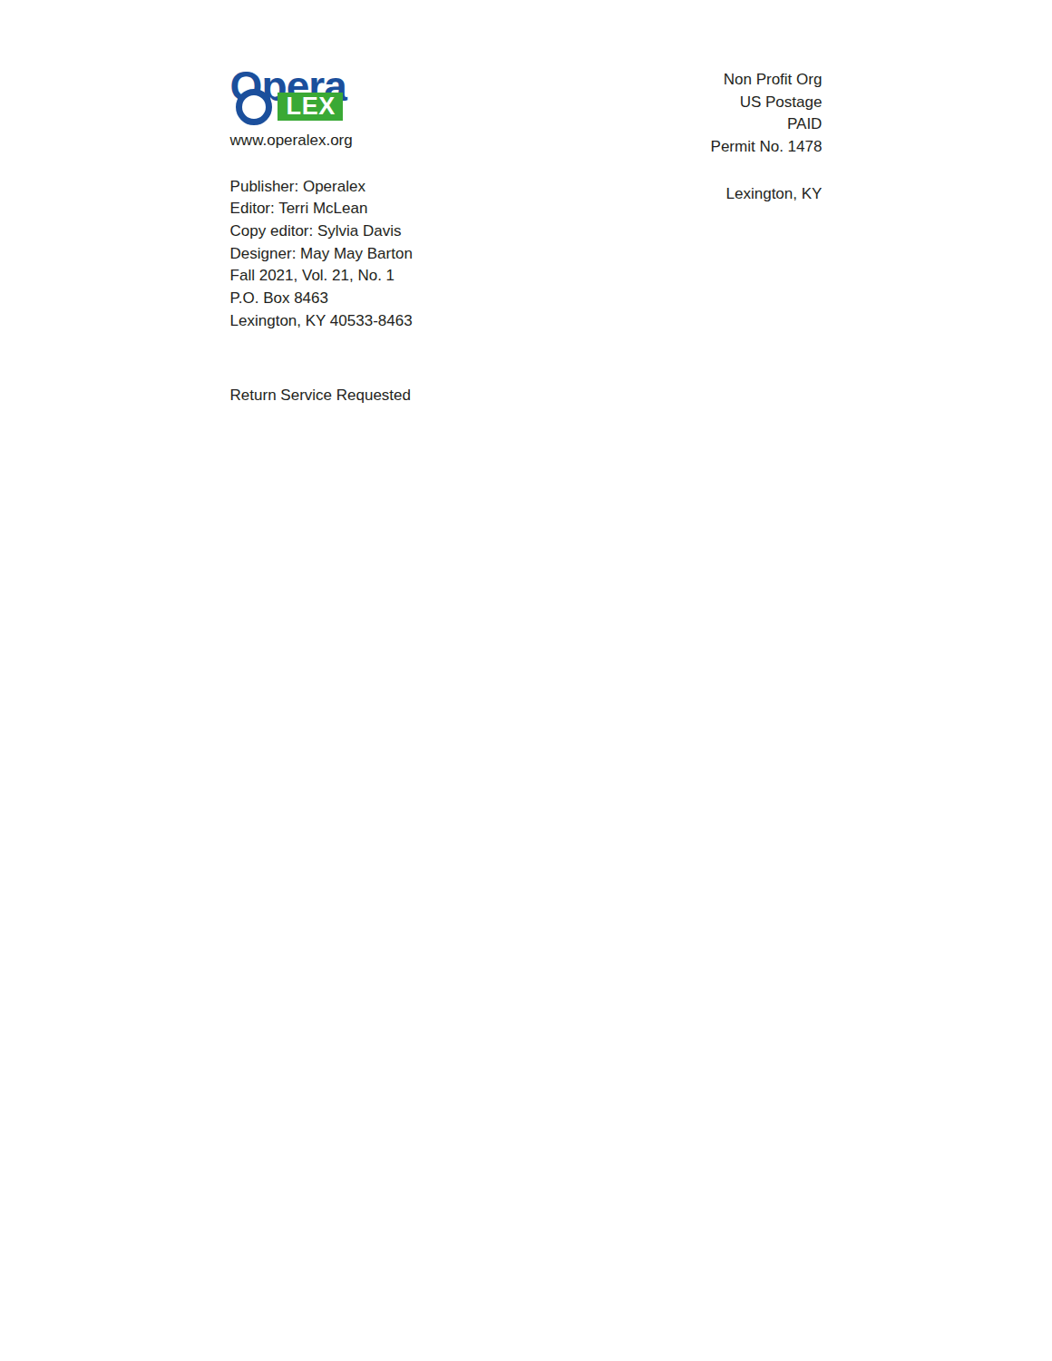Opera LEX
www.operalex.org
Publisher: Operalex
Editor: Terri McLean
Copy editor: Sylvia Davis
Designer: May May Barton
Fall 2021, Vol. 21, No. 1
P.O. Box 8463
Lexington, KY 40533-8463
Return Service Requested
Non Profit Org
US Postage
PAID
Permit No. 1478
Lexington, KY